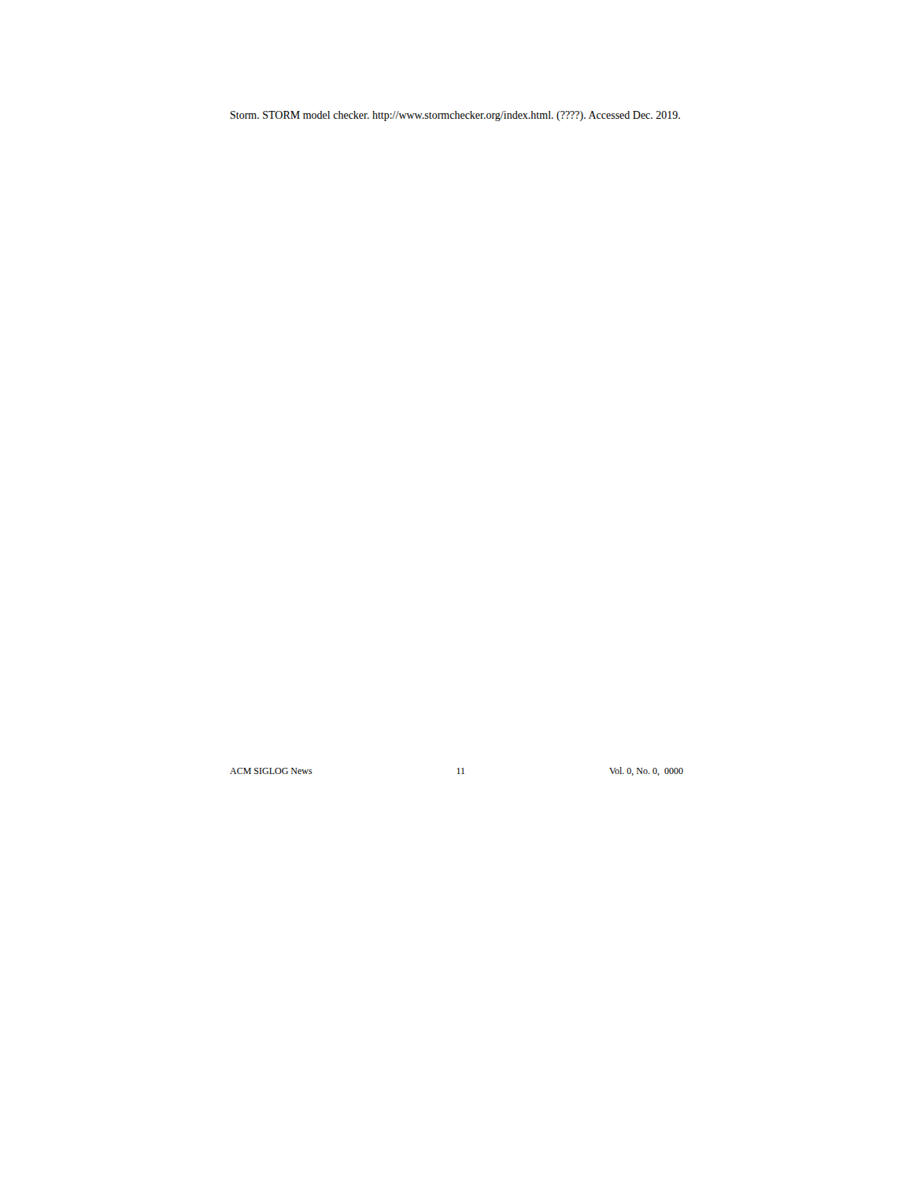Storm. STORM model checker. http://www.stormchecker.org/index.html. (????). Accessed Dec. 2019.
ACM SIGLOG News
11
Vol. 0, No. 0, 0000